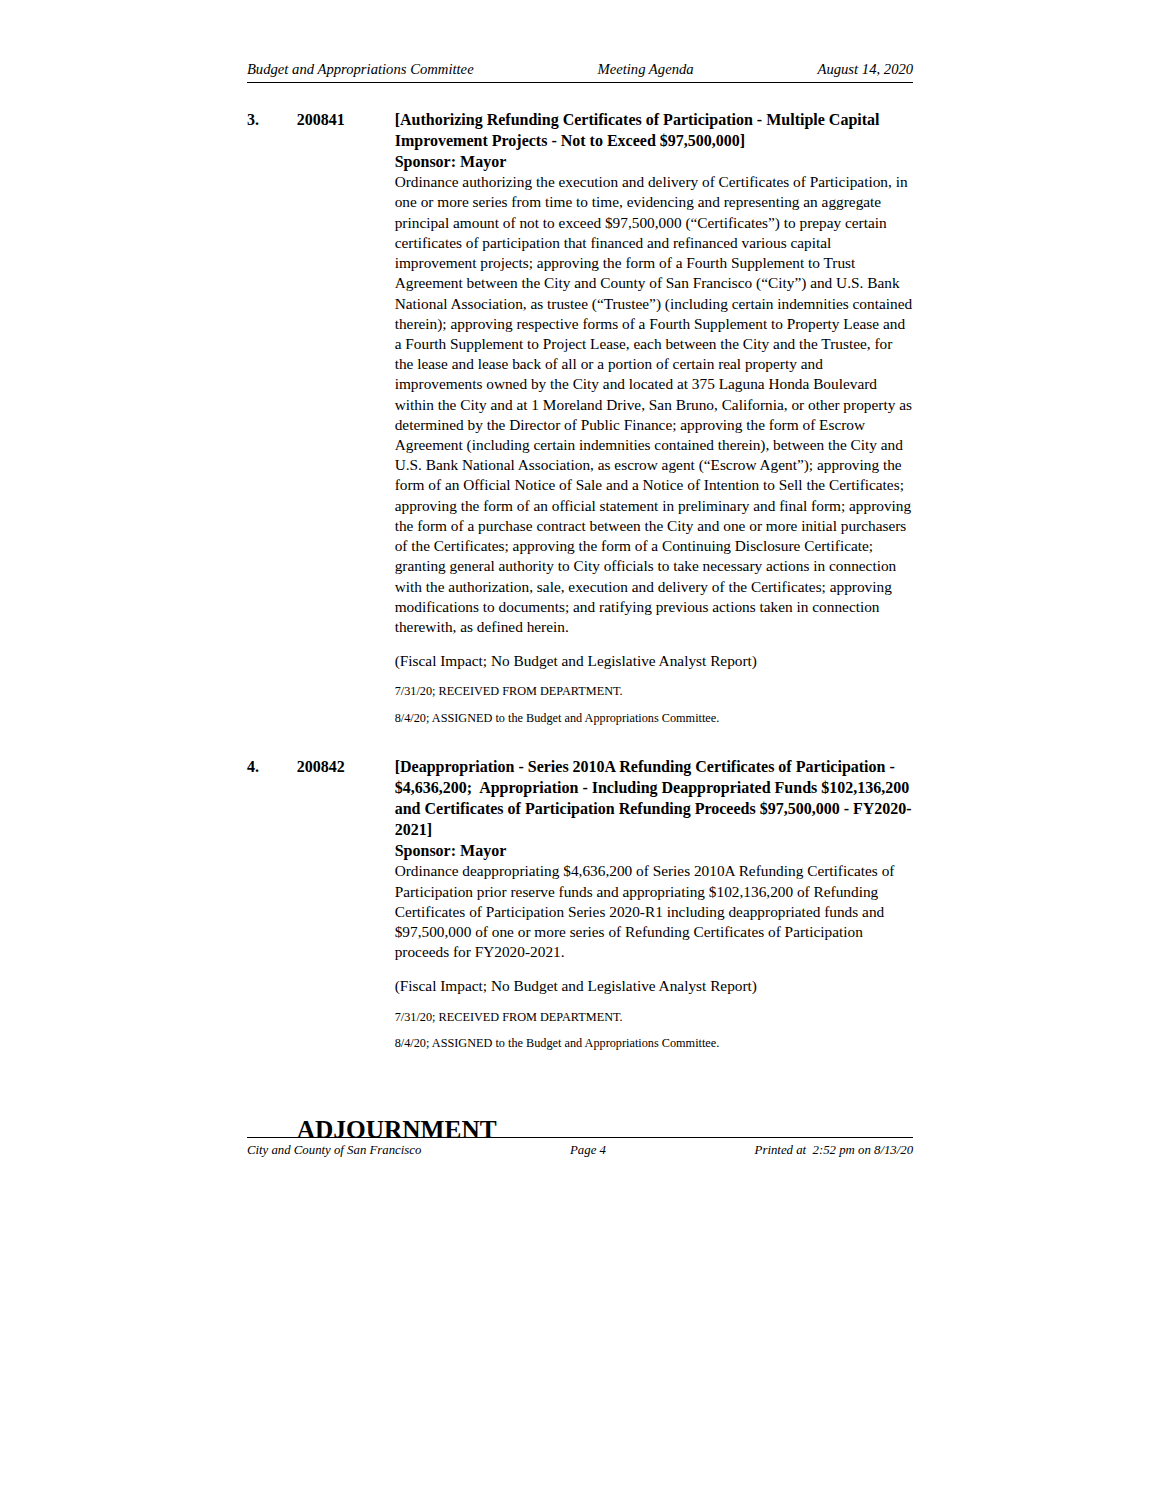Budget and Appropriations Committee
Meeting Agenda
August 14, 2020
3.
200841
[Authorizing Refunding Certificates of Participation - Multiple Capital Improvement Projects - Not to Exceed $97,500,000]
Sponsor: Mayor
Ordinance authorizing the execution and delivery of Certificates of Participation, in one or more series from time to time, evidencing and representing an aggregate principal amount of not to exceed $97,500,000 (“Certificates”) to prepay certain certificates of participation that financed and refinanced various capital improvement projects; approving the form of a Fourth Supplement to Trust Agreement between the City and County of San Francisco (“City”) and U.S. Bank National Association, as trustee (“Trustee”) (including certain indemnities contained therein); approving respective forms of a Fourth Supplement to Property Lease and a Fourth Supplement to Project Lease, each between the City and the Trustee, for the lease and lease back of all or a portion of certain real property and improvements owned by the City and located at 375 Laguna Honda Boulevard within the City and at 1 Moreland Drive, San Bruno, California, or other property as determined by the Director of Public Finance; approving the form of Escrow Agreement (including certain indemnities contained therein), between the City and U.S. Bank National Association, as escrow agent (“Escrow Agent”); approving the form of an Official Notice of Sale and a Notice of Intention to Sell the Certificates; approving the form of an official statement in preliminary and final form; approving the form of a purchase contract between the City and one or more initial purchasers of the Certificates; approving the form of a Continuing Disclosure Certificate; granting general authority to City officials to take necessary actions in connection with the authorization, sale, execution and delivery of the Certificates; approving modifications to documents; and ratifying previous actions taken in connection therewith, as defined herein.
(Fiscal Impact; No Budget and Legislative Analyst Report)
7/31/20; RECEIVED FROM DEPARTMENT.
8/4/20; ASSIGNED to the Budget and Appropriations Committee.
4.
200842
[Deappropriation - Series 2010A Refunding Certificates of Participation - $4,636,200; Appropriation - Including Deappropriated Funds $102,136,200 and Certificates of Participation Refunding Proceeds $97,500,000 - FY2020-2021]
Sponsor: Mayor
Ordinance deappropriating $4,636,200 of Series 2010A Refunding Certificates of Participation prior reserve funds and appropriating $102,136,200 of Refunding Certificates of Participation Series 2020-R1 including deappropriated funds and $97,500,000 of one or more series of Refunding Certificates of Participation proceeds for FY2020-2021.
(Fiscal Impact; No Budget and Legislative Analyst Report)
7/31/20; RECEIVED FROM DEPARTMENT.
8/4/20; ASSIGNED to the Budget and Appropriations Committee.
ADJOURNMENT
City and County of San Francisco
Page 4
Printed at 2:52 pm on 8/13/20